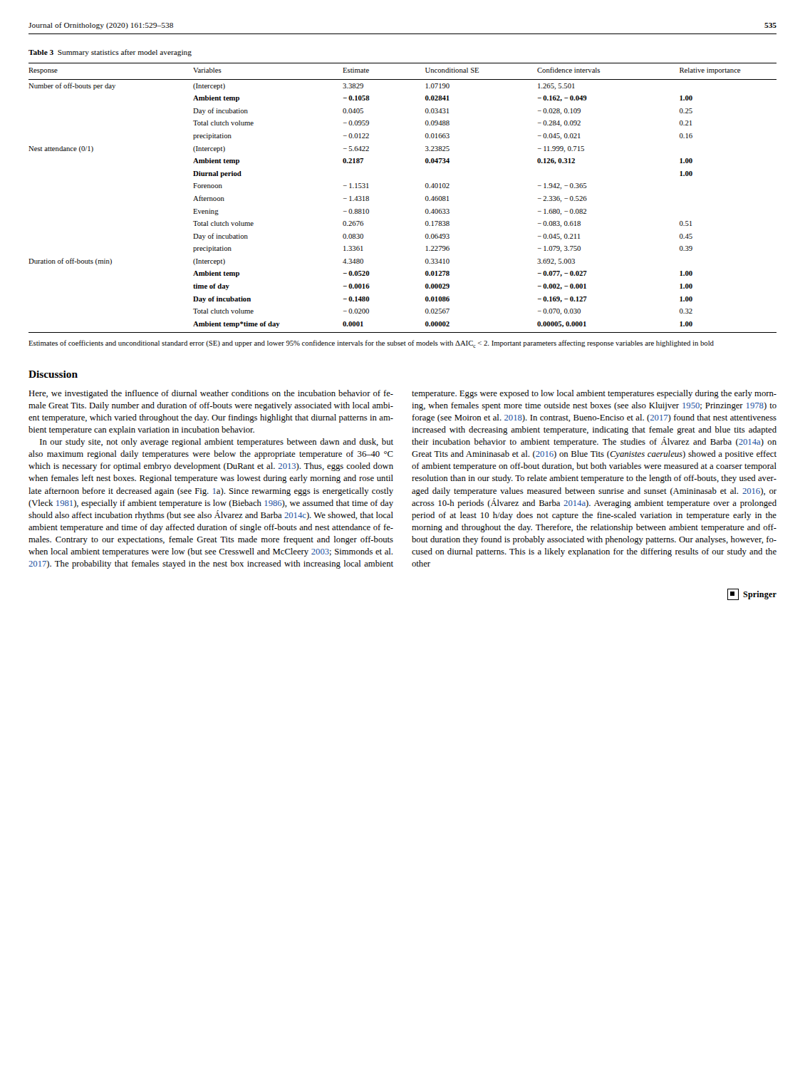Journal of Ornithology (2020) 161:529–538
535
Table 3 Summary statistics after model averaging
| Response | Variables | Estimate | Unconditional SE | Confidence intervals | Relative importance |
| --- | --- | --- | --- | --- | --- |
| Number of off-bouts per day | (Intercept) | 3.3829 | 1.07190 | 1.265, 5.501 | |
| | Ambient temp | − 0.1058 | 0.02841 | − 0.162, − 0.049 | 1.00 |
| | Day of incubation | 0.0405 | 0.03431 | − 0.028, 0.109 | 0.25 |
| | Total clutch volume | − 0.0959 | 0.09488 | − 0.284, 0.092 | 0.21 |
| | precipitation | − 0.0122 | 0.01663 | − 0.045, 0.021 | 0.16 |
| Nest attendance (0/1) | (Intercept) | − 5.6422 | 3.23825 | − 11.999, 0.715 | |
| | Ambient temp | 0.2187 | 0.04734 | 0.126, 0.312 | 1.00 |
| | Diurnal period | | | | 1.00 |
| | Forenoon | − 1.1531 | 0.40102 | − 1.942, − 0.365 | |
| | Afternoon | − 1.4318 | 0.46081 | − 2.336, − 0.526 | |
| | Evening | − 0.8810 | 0.40633 | − 1.680, − 0.082 | |
| | Total clutch volume | 0.2676 | 0.17838 | − 0.083, 0.618 | 0.51 |
| | Day of incubation | 0.0830 | 0.06493 | − 0.045, 0.211 | 0.45 |
| | precipitation | 1.3361 | 1.22796 | − 1.079, 3.750 | 0.39 |
| Duration of off-bouts (min) | (Intercept) | 4.3480 | 0.33410 | 3.692, 5.003 | |
| | Ambient temp | − 0.0520 | 0.01278 | − 0.077, − 0.027 | 1.00 |
| | time of day | − 0.0016 | 0.00029 | − 0.002, − 0.001 | 1.00 |
| | Day of incubation | − 0.1480 | 0.01086 | − 0.169, − 0.127 | 1.00 |
| | Total clutch volume | − 0.0200 | 0.02567 | − 0.070, 0.030 | 0.32 |
| | Ambient temp*time of day | 0.0001 | 0.00002 | 0.00005, 0.0001 | 1.00 |
Estimates of coefficients and unconditional standard error (SE) and upper and lower 95% confidence intervals for the subset of models with ΔAICc < 2. Important parameters affecting response variables are highlighted in bold
Discussion
Here, we investigated the influence of diurnal weather conditions on the incubation behavior of female Great Tits. Daily number and duration of off-bouts were negatively associated with local ambient temperature, which varied throughout the day. Our findings highlight that diurnal patterns in ambient temperature can explain variation in incubation behavior.
In our study site, not only average regional ambient temperatures between dawn and dusk, but also maximum regional daily temperatures were below the appropriate temperature of 36–40 °C which is necessary for optimal embryo development (DuRant et al. 2013). Thus, eggs cooled down when females left nest boxes. Regional temperature was lowest during early morning and rose until late afternoon before it decreased again (see Fig. 1a). Since rewarming eggs is energetically costly (Vleck 1981), especially if ambient temperature is low (Biebach 1986), we assumed that time of day should also affect incubation rhythms (but see also Álvarez and Barba 2014c). We showed, that local ambient temperature and time of day affected duration of single off-bouts and nest attendance of females. Contrary to our expectations, female Great Tits made more frequent and longer off-bouts when local ambient temperatures were low (but see Cresswell and McCleery 2003; Simmonds et al. 2017). The probability that females stayed in the nest box increased with increasing local ambient temperature. Eggs were exposed to low local ambient temperatures especially during the early morning, when females spent more time outside nest boxes (see also Kluijver 1950; Prinzinger 1978) to forage (see Moiron et al. 2018). In contrast, Bueno-Enciso et al. (2017) found that nest attentiveness increased with decreasing ambient temperature, indicating that female great and blue tits adapted their incubation behavior to ambient temperature. The studies of Álvarez and Barba (2014a) on Great Tits and Amininasab et al. (2016) on Blue Tits (Cyanistes caeruleus) showed a positive effect of ambient temperature on off-bout duration, but both variables were measured at a coarser temporal resolution than in our study. To relate ambient temperature to the length of off-bouts, they used averaged daily temperature values measured between sunrise and sunset (Amininasab et al. 2016), or across 10-h periods (Álvarez and Barba 2014a). Averaging ambient temperature over a prolonged period of at least 10 h/day does not capture the fine-scaled variation in temperature early in the morning and throughout the day. Therefore, the relationship between ambient temperature and off-bout duration they found is probably associated with phenology patterns. Our analyses, however, focused on diurnal patterns. This is a likely explanation for the differing results of our study and the other
Springer